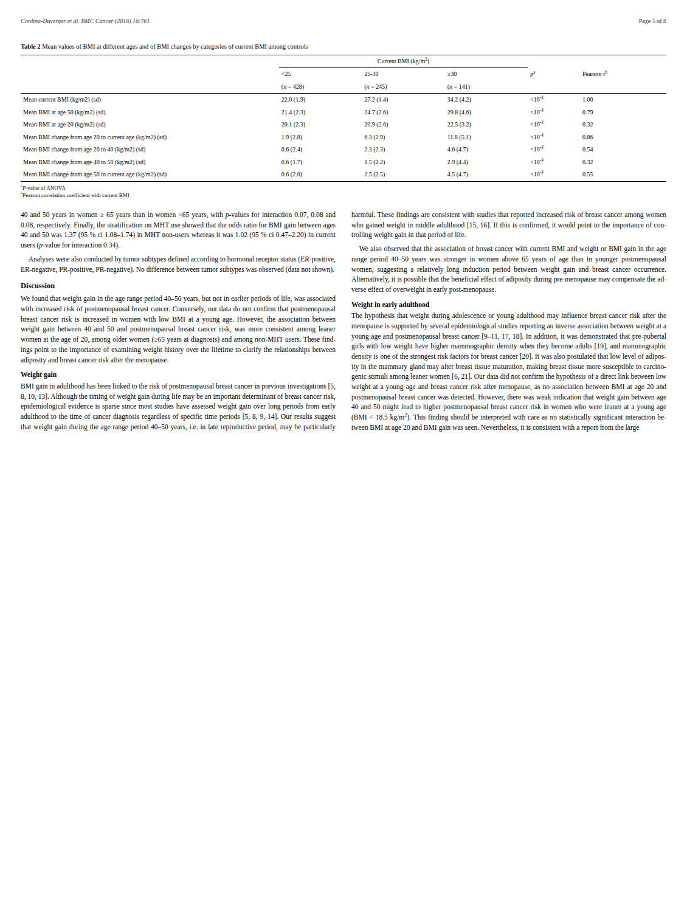Cordina-Duverger et al. BMC Cancer (2016) 16:761 Page 5 of 8
Table 2 Mean values of BMI at different ages and of BMI changes by categories of current BMI among controls
| | Current BMI (kg/m 2 ) | | |
| --- | --- | --- | --- |
| | <25 | 25-30 | ≥30 | p a | Pearson r b |
| | ( n = 428) | ( n = 245) | ( n = 141) | | |
| Mean current BMI (kg/m2) (sd) | 22.0 (1.9) | 27.2 (1.4) | 34.2 (4.2) | <10 -4 | 1.00 |
| Mean BMI at age 50 (kg/m2) (sd) | 21.4 (2.3) | 24.7 (2.6) | 29.8 (4.6) | <10 -4 | 0.79 |
| Mean BMI at age 20 (kg/m2) (sd) | 20.1 (2.3) | 20.9 (2.6) | 22.5 (3.2) | <10 -4 | 0.32 |
| Mean BMI change from age 20 to current age (kg/m2) (sd) | 1.9 (2.8) | 6.3 (2.9) | 11.8 (5.1) | <10 -4 | 0.86 |
| Mean BMI change from age 20 to 40 (kg/m2) (sd) | 0.6 (2.4) | 2.3 (2.3) | 4.6 (4.7) | <10 -4 | 0.54 |
| Mean BMI change from age 40 to 50 (kg/m2) (sd) | 0.6 (1.7) | 1.5 (2.2) | 2.9 (4.4) | <10 -4 | 0.32 |
| Mean BMI change from age 50 to current age (kg/m2) (sd) | 0.6 (2.0) | 2.5 (2.5) | 4.5 (4.7) | <10 -4 | 0.55 |
aP-value of ANOVA
bPearson correlation coefficient with current BMI
40 and 50 years in women ≥ 65 years than in women <65 years, with p-values for interaction 0.07, 0.08 and 0.08, respectively. Finally, the stratification on MHT use showed that the odds ratio for BMI gain between ages 40 and 50 was 1.37 (95 % ci 1.08–1.74) in MHT non-users whereas it was 1.02 (95 % ci 0.47–2.20) in current users (p-value for interaction 0.34).
Analyses were also conducted by tumor subtypes defined according to hormonal receptor status (ER-positive, ER-negative, PR-positive, PR-negative). No difference between tumor subtypes was observed (data not shown).
Discussion
We found that weight gain in the age range period 40–50 years, but not in earlier periods of life, was associated with increased risk of postmenopausal breast cancer. Conversely, our data do not confirm that postmenopausal breast cancer risk is increased in women with low BMI at a young age. However, the association between weight gain between 40 and 50 and postmenopausal breast cancer risk, was more consistent among leaner women at the age of 20, among older women (≥65 years at diagnosis) and among non-MHT users. These findings point to the importance of examining weight history over the lifetime to clarify the relationships between adiposity and breast cancer risk after the menopause.
Weight gain
BMI gain in adulthood has been linked to the risk of postmenopausal breast cancer in previous investigations [5, 8, 10, 13]. Although the timing of weight gain during life may be an important determinant of breast cancer risk, epidemiological evidence is sparse since most studies have assessed weight gain over long periods from early adulthood to the time of cancer diagnosis regardless of specific time periods [5, 8, 9, 14]. Our results suggest that weight gain during the age range period 40–50 years, i.e. in late reproductive period, may be particularly harmful. These findings are consistent with studies that reported increased risk of breast cancer among women who gained weight in middle adulthood [15, 16]. If this is confirmed, it would point to the importance of controlling weight gain in that period of life.
We also observed that the association of breast cancer with current BMI and weight or BMI gain in the age range period 40–50 years was stronger in women above 65 years of age than in younger postmenopausal women, suggesting a relatively long induction period between weight gain and breast cancer occurrence. Alternatively, it is possible that the beneficial effect of adiposity during pre-menopause may compensate the adverse effect of overweight in early post-menopause.
Weight in early adulthood
The hypothesis that weight during adolescence or young adulthood may influence breast cancer risk after the menopause is supported by several epidemiological studies reporting an inverse association between weight at a young age and postmenopausal breast cancer [9–11, 17, 18]. In addition, it was demonstrated that pre-pubertal girls with low weight have higher mammographic density when they become adults [19], and mammographic density is one of the strongest risk factors for breast cancer [20]. It was also postulated that low level of adiposity in the mammary gland may alter breast tissue maturation, making breast tissue more susceptible to carcinogenic stimuli among leaner women [6, 21]. Our data did not confirm the hypothesis of a direct link between low weight at a young age and breast cancer risk after menopause, as no association between BMI at age 20 and postmenopausal breast cancer was detected. However, there was weak indication that weight gain between age 40 and 50 might lead to higher postmenopausal breast cancer risk in women who were leaner at a young age (BMI < 18.5 kg/m2). This finding should be interpreted with care as no statistically significant interaction between BMI at age 20 and BMI gain was seen. Nevertheless, it is consistent with a report from the large